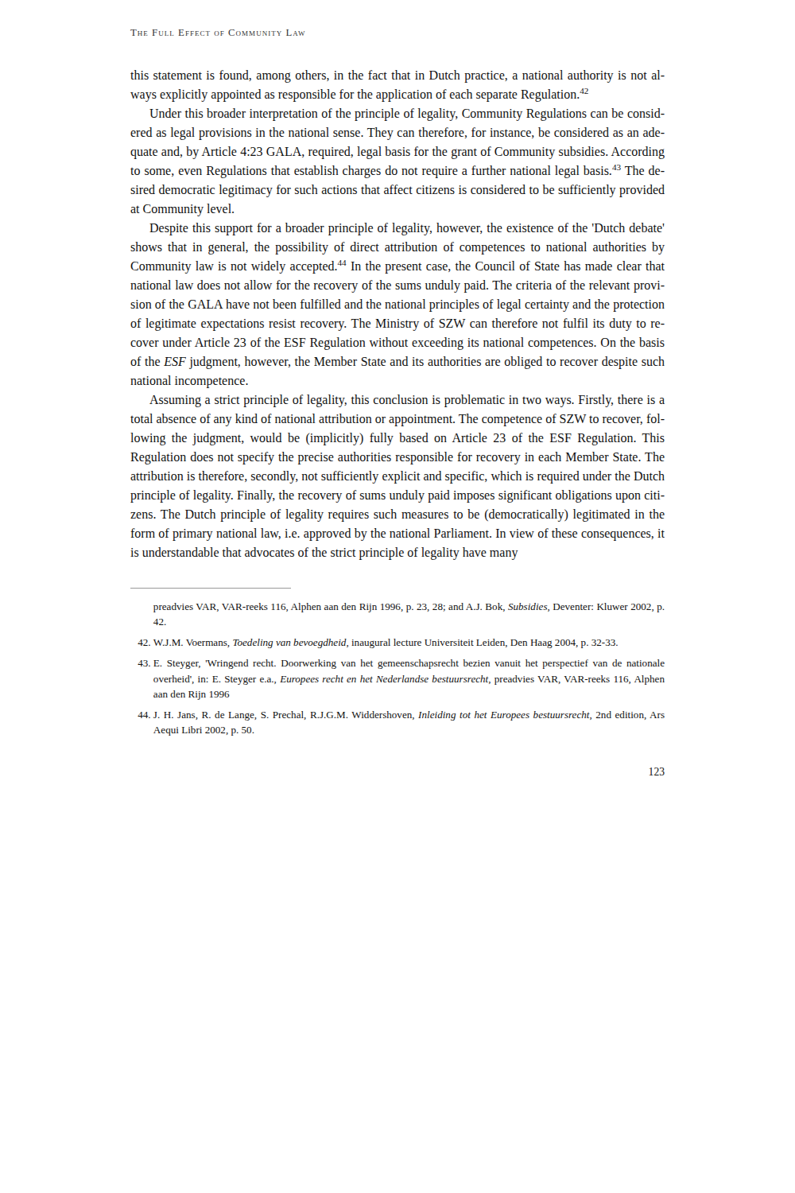The Full Effect of Community Law
this statement is found, among others, in the fact that in Dutch practice, a national authority is not always explicitly appointed as responsible for the application of each separate Regulation.42
Under this broader interpretation of the principle of legality, Community Regulations can be considered as legal provisions in the national sense. They can therefore, for instance, be considered as an adequate and, by Article 4:23 GALA, required, legal basis for the grant of Community subsidies. According to some, even Regulations that establish charges do not require a further national legal basis.43 The desired democratic legitimacy for such actions that affect citizens is considered to be sufficiently provided at Community level.
Despite this support for a broader principle of legality, however, the existence of the 'Dutch debate' shows that in general, the possibility of direct attribution of competences to national authorities by Community law is not widely accepted.44 In the present case, the Council of State has made clear that national law does not allow for the recovery of the sums unduly paid. The criteria of the relevant provision of the GALA have not been fulfilled and the national principles of legal certainty and the protection of legitimate expectations resist recovery. The Ministry of SZW can therefore not fulfil its duty to recover under Article 23 of the ESF Regulation without exceeding its national competences. On the basis of the ESF judgment, however, the Member State and its authorities are obliged to recover despite such national incompetence.
Assuming a strict principle of legality, this conclusion is problematic in two ways. Firstly, there is a total absence of any kind of national attribution or appointment. The competence of SZW to recover, following the judgment, would be (implicitly) fully based on Article 23 of the ESF Regulation. This Regulation does not specify the precise authorities responsible for recovery in each Member State. The attribution is therefore, secondly, not sufficiently explicit and specific, which is required under the Dutch principle of legality. Finally, the recovery of sums unduly paid imposes significant obligations upon citizens. The Dutch principle of legality requires such measures to be (democratically) legitimated in the form of primary national law, i.e. approved by the national Parliament. In view of these consequences, it is understandable that advocates of the strict principle of legality have many
preadvies VAR, VAR-reeks 116, Alphen aan den Rijn 1996, p. 23, 28; and A.J. Bok, Subsidies, Deventer: Kluwer 2002, p. 42.
W.J.M. Voermans, Toedeling van bevoegdheid, inaugural lecture Universiteit Leiden, Den Haag 2004, p. 32-33.
E. Steyger, 'Wringend recht. Doorwerking van het gemeenschapsrecht bezien vanuit het perspectief van de nationale overheid', in: E. Steyger e.a., Europees recht en het Nederlandse bestuursrecht, preadvies VAR, VAR-reeks 116, Alphen aan den Rijn 1996
J. H. Jans, R. de Lange, S. Prechal, R.J.G.M. Widdershoven, Inleiding tot het Europees bestuursrecht, 2nd edition, Ars Aequi Libri 2002, p. 50.
123